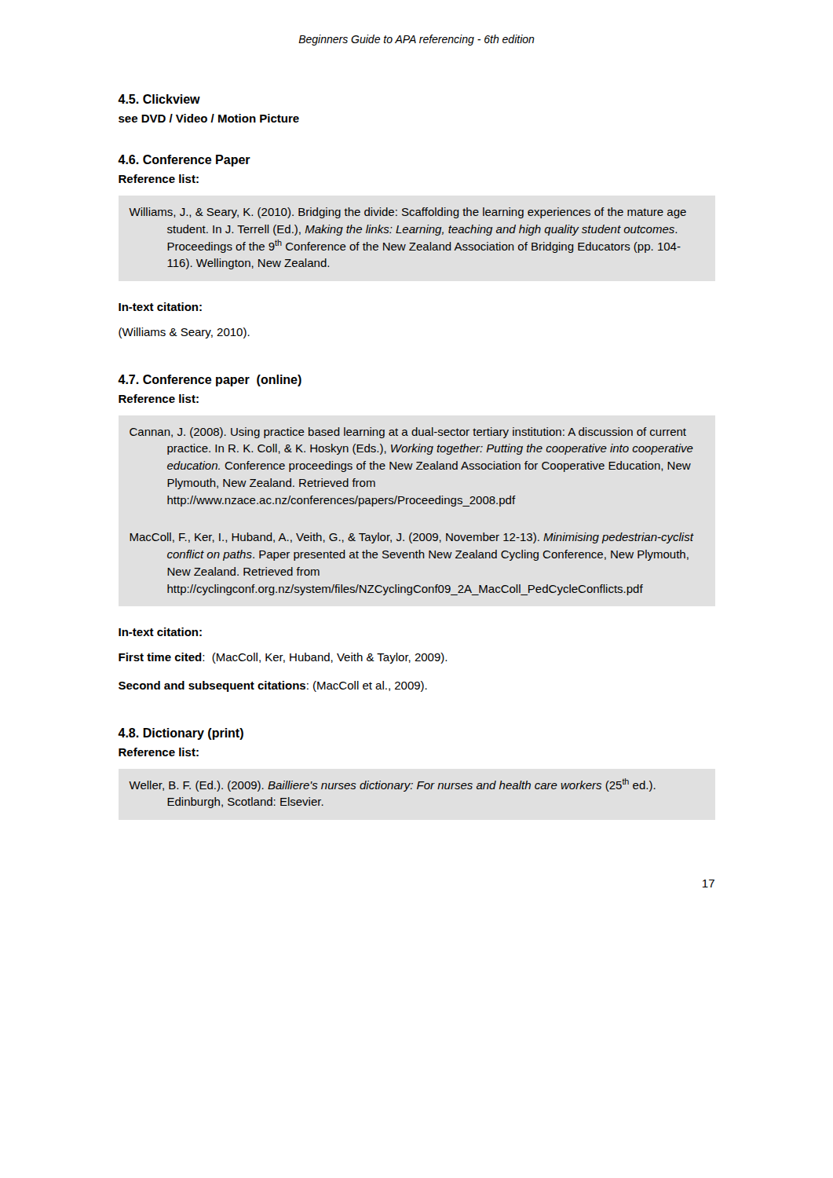Beginners Guide to APA referencing - 6th edition
4.5. Clickview
see DVD / Video / Motion Picture
4.6. Conference Paper
Reference list:
Williams, J., & Seary, K. (2010). Bridging the divide: Scaffolding the learning experiences of the mature age student. In J. Terrell (Ed.), Making the links: Learning, teaching and high quality student outcomes. Proceedings of the 9th Conference of the New Zealand Association of Bridging Educators (pp. 104-116). Wellington, New Zealand.
In-text citation:
(Williams & Seary, 2010).
4.7. Conference paper (online)
Reference list:
Cannan, J. (2008). Using practice based learning at a dual-sector tertiary institution: A discussion of current practice. In R. K. Coll, & K. Hoskyn (Eds.), Working together: Putting the cooperative into cooperative education. Conference proceedings of the New Zealand Association for Cooperative Education, New Plymouth, New Zealand. Retrieved from http://www.nzace.ac.nz/conferences/papers/Proceedings_2008.pdf
MacColl, F., Ker, I., Huband, A., Veith, G., & Taylor, J. (2009, November 12-13). Minimising pedestrian-cyclist conflict on paths. Paper presented at the Seventh New Zealand Cycling Conference, New Plymouth, New Zealand. Retrieved from http://cyclingconf.org.nz/system/files/NZCyclingConf09_2A_MacColl_PedCycleConflicts.pdf
In-text citation:
First time cited: (MacColl, Ker, Huband, Veith & Taylor, 2009).
Second and subsequent citations: (MacColl et al., 2009).
4.8. Dictionary (print)
Reference list:
Weller, B. F. (Ed.). (2009). Bailliere's nurses dictionary: For nurses and health care workers (25th ed.). Edinburgh, Scotland: Elsevier.
17